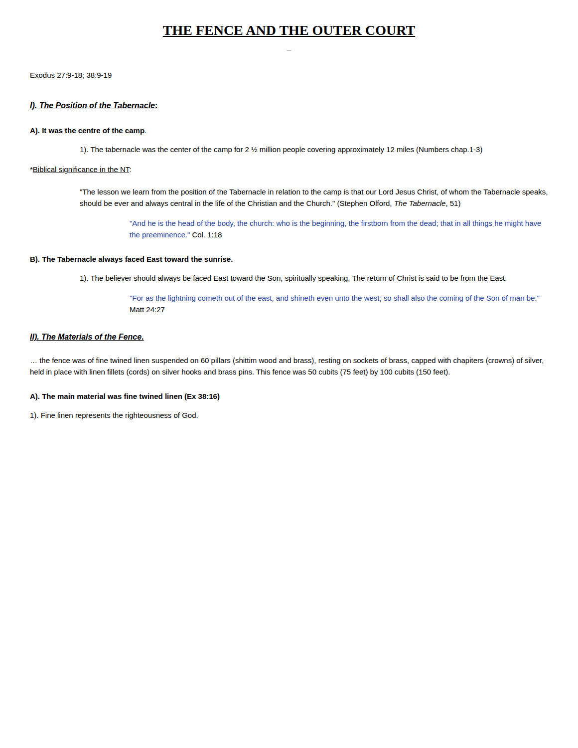THE FENCE AND THE OUTER COURT
–
Exodus 27:9-18; 38:9-19
I). The Position of the Tabernacle:
A). It was the centre of the camp.
1). The tabernacle was the center of the camp for 2 ½ million people covering approximately 12 miles (Numbers chap.1-3)
*Biblical significance in the NT:
"The lesson we learn from the position of the Tabernacle in relation to the camp is that our Lord Jesus Christ, of whom the Tabernacle speaks, should be ever and always central in the life of the Christian and the Church." (Stephen Olford, The Tabernacle, 51)
"And he is the head of the body, the church: who is the beginning, the firstborn from the dead; that in all things he might have the preeminence." Col. 1:18
B). The Tabernacle always faced East toward the sunrise.
1). The believer should always be faced East toward the Son, spiritually speaking. The return of Christ is said to be from the East.
"For as the lightning cometh out of the east, and shineth even unto the west; so shall also the coming of the Son of man be." Matt 24:27
II). The Materials of the Fence.
… the fence was of fine twined linen suspended on 60 pillars (shittim wood and brass), resting on sockets of brass, capped with chapiters (crowns) of silver, held in place with linen fillets (cords) on silver hooks and brass pins. This fence was 50 cubits (75 feet) by 100 cubits (150 feet).
A). The main material was fine twined linen (Ex 38:16)
1). Fine linen represents the righteousness of God.